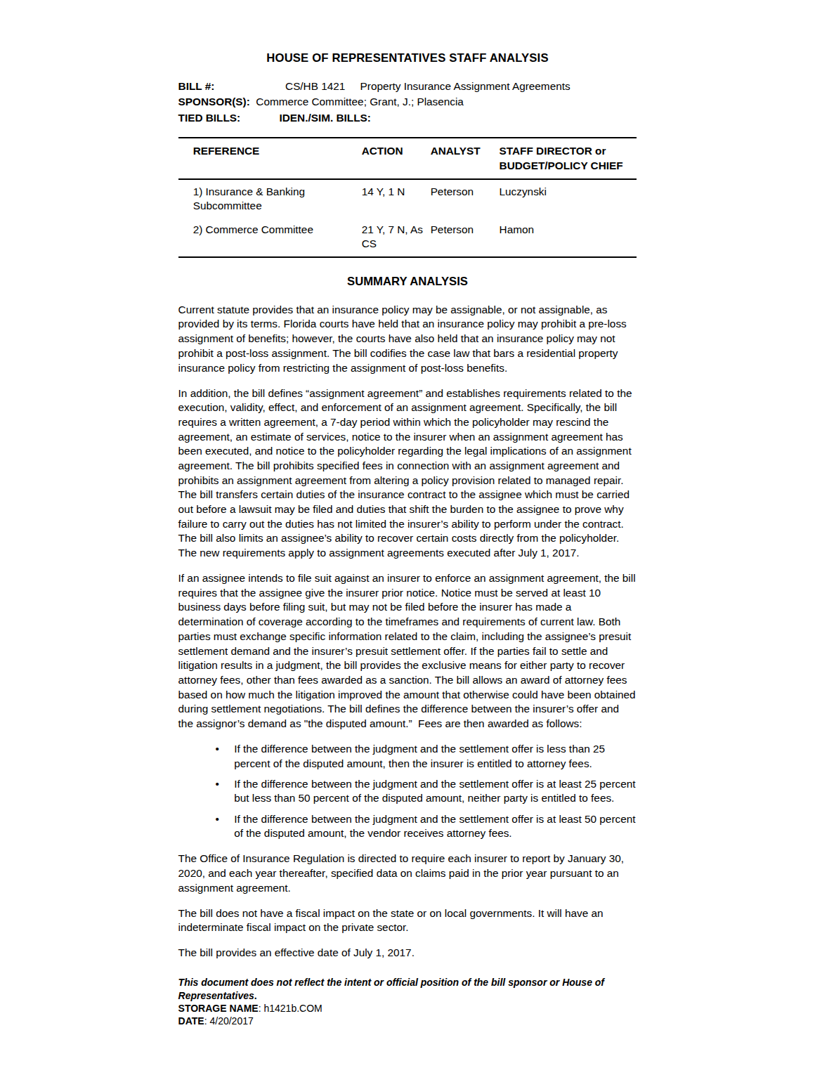HOUSE OF REPRESENTATIVES STAFF ANALYSIS
BILL #: CS/HB 1421 Property Insurance Assignment Agreements
SPONSOR(S): Commerce Committee; Grant, J.; Plasencia
TIED BILLS: IDEN./SIM. BILLS:
| REFERENCE | ACTION | ANALYST | STAFF DIRECTOR or BUDGET/POLICY CHIEF |
| --- | --- | --- | --- |
| 1) Insurance & Banking Subcommittee | 14 Y, 1 N | Peterson | Luczynski |
| 2) Commerce Committee | 21 Y, 7 N, As CS | Peterson | Hamon |
SUMMARY ANALYSIS
Current statute provides that an insurance policy may be assignable, or not assignable, as provided by its terms. Florida courts have held that an insurance policy may prohibit a pre-loss assignment of benefits; however, the courts have also held that an insurance policy may not prohibit a post-loss assignment. The bill codifies the case law that bars a residential property insurance policy from restricting the assignment of post-loss benefits.
In addition, the bill defines “assignment agreement” and establishes requirements related to the execution, validity, effect, and enforcement of an assignment agreement. Specifically, the bill requires a written agreement, a 7-day period within which the policyholder may rescind the agreement, an estimate of services, notice to the insurer when an assignment agreement has been executed, and notice to the policyholder regarding the legal implications of an assignment agreement. The bill prohibits specified fees in connection with an assignment agreement and prohibits an assignment agreement from altering a policy provision related to managed repair. The bill transfers certain duties of the insurance contract to the assignee which must be carried out before a lawsuit may be filed and duties that shift the burden to the assignee to prove why failure to carry out the duties has not limited the insurer’s ability to perform under the contract. The bill also limits an assignee’s ability to recover certain costs directly from the policyholder. The new requirements apply to assignment agreements executed after July 1, 2017.
If an assignee intends to file suit against an insurer to enforce an assignment agreement, the bill requires that the assignee give the insurer prior notice. Notice must be served at least 10 business days before filing suit, but may not be filed before the insurer has made a determination of coverage according to the timeframes and requirements of current law. Both parties must exchange specific information related to the claim, including the assignee’s presuit settlement demand and the insurer’s presuit settlement offer. If the parties fail to settle and litigation results in a judgment, the bill provides the exclusive means for either party to recover attorney fees, other than fees awarded as a sanction. The bill allows an award of attorney fees based on how much the litigation improved the amount that otherwise could have been obtained during settlement negotiations. The bill defines the difference between the insurer’s offer and the assignor’s demand as "the disputed amount.” Fees are then awarded as follows:
If the difference between the judgment and the settlement offer is less than 25 percent of the disputed amount, then the insurer is entitled to attorney fees.
If the difference between the judgment and the settlement offer is at least 25 percent but less than 50 percent of the disputed amount, neither party is entitled to fees.
If the difference between the judgment and the settlement offer is at least 50 percent of the disputed amount, the vendor receives attorney fees.
The Office of Insurance Regulation is directed to require each insurer to report by January 30, 2020, and each year thereafter, specified data on claims paid in the prior year pursuant to an assignment agreement.
The bill does not have a fiscal impact on the state or on local governments. It will have an indeterminate fiscal impact on the private sector.
The bill provides an effective date of July 1, 2017.
This document does not reflect the intent or official position of the bill sponsor or House of Representatives.
STORAGE NAME: h1421b.COM
DATE: 4/20/2017